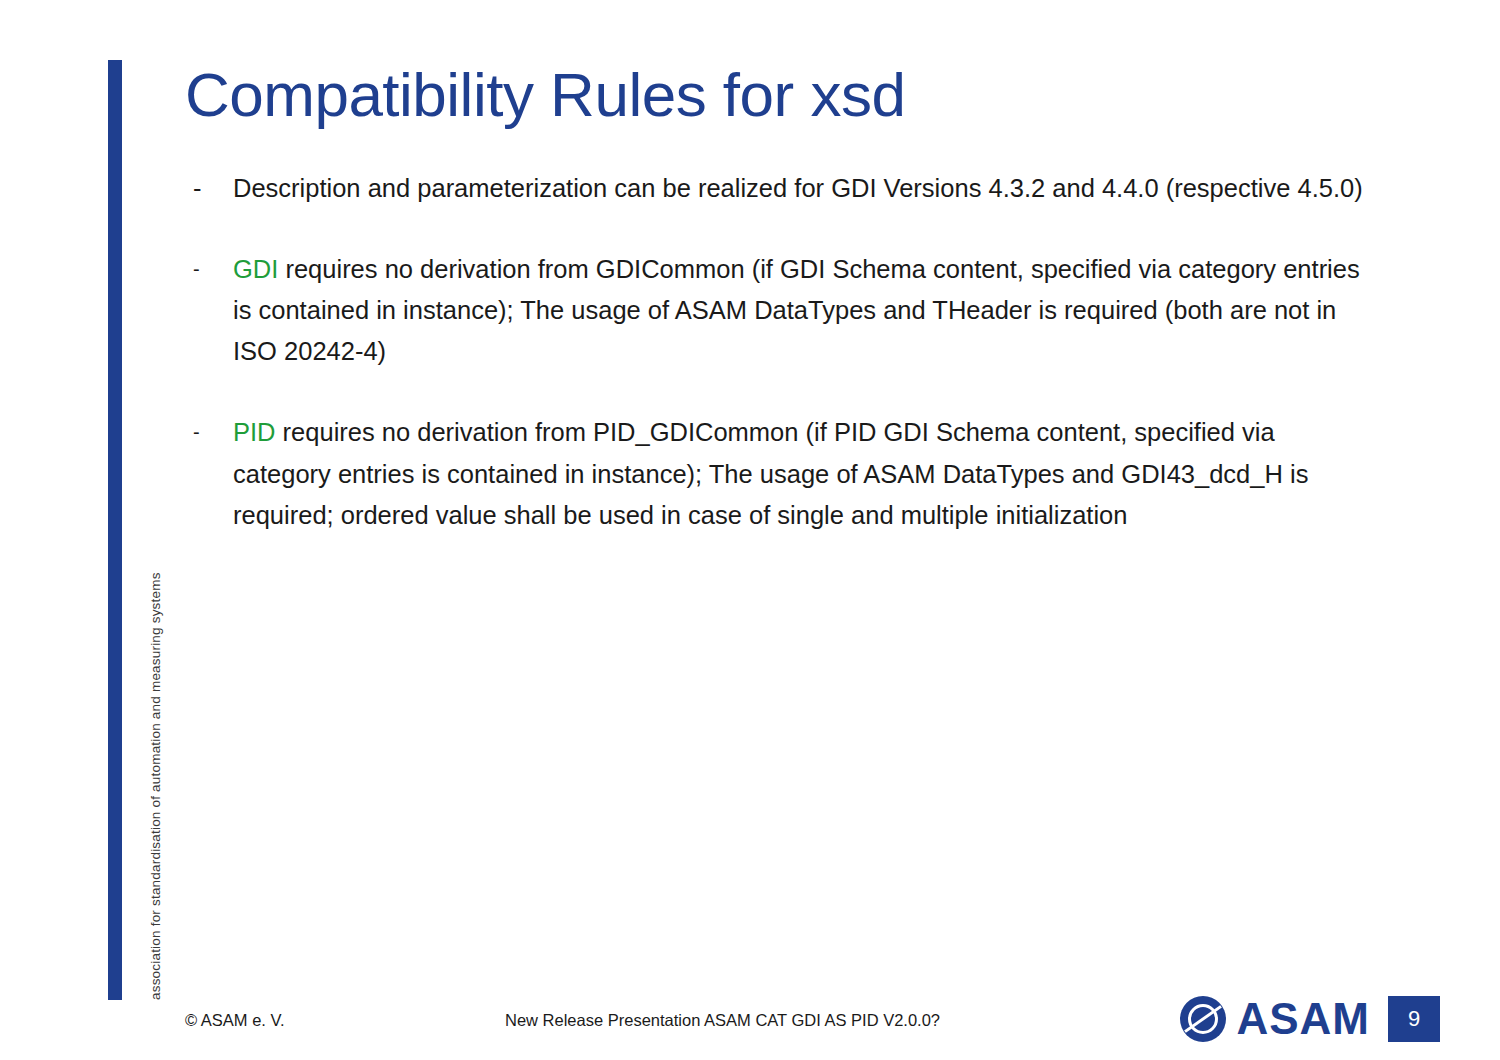association for standardisation of automation and measuring systems
Compatibility Rules for xsd
Description and parameterization can be realized for GDI Versions 4.3.2 and 4.4.0 (respective 4.5.0)
GDI requires no derivation from GDICommon (if GDI Schema content, specified via category entries is contained in instance); The usage of ASAM DataTypes and THeader is required (both are not in ISO 20242-4)
PID requires no derivation from PID_GDICommon (if PID GDI Schema content, specified via category entries is contained in instance); The usage of ASAM DataTypes and GDI43_dcd_H is required; ordered value shall be used in case of single and multiple initialization
© ASAM e. V.
New Release Presentation ASAM CAT GDI AS PID V2.0.0?
ASAM
9